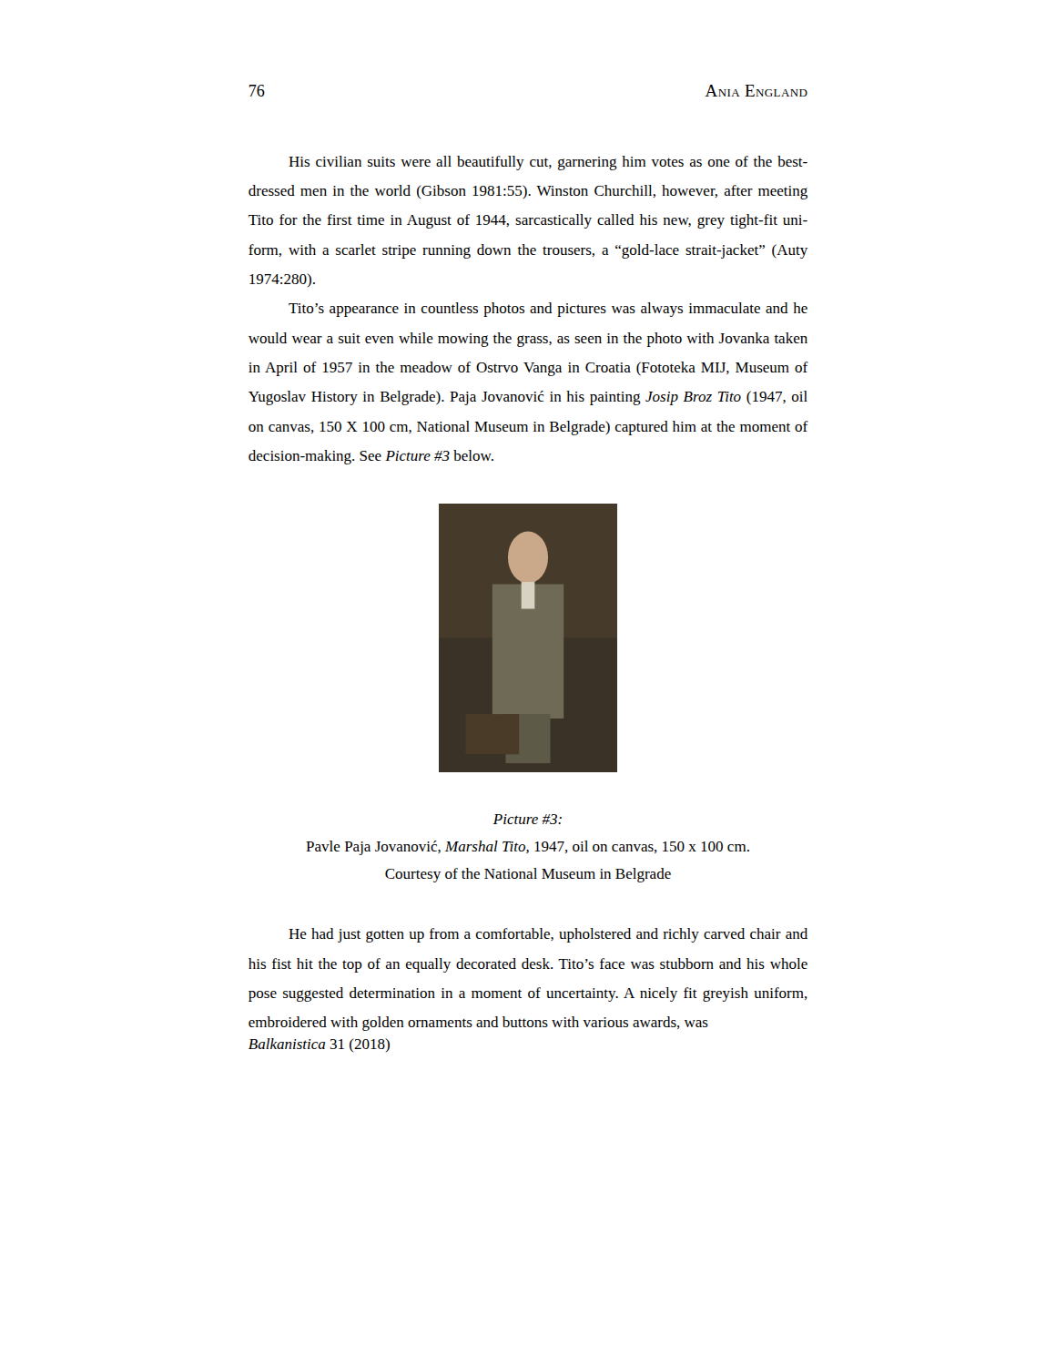76 Ania England
His civilian suits were all beautifully cut, garnering him votes as one of the best-dressed men in the world (Gibson 1981:55). Winston Churchill, however, after meeting Tito for the first time in August of 1944, sarcastically called his new, grey tight-fit uniform, with a scarlet stripe running down the trousers, a “gold-lace strait-jacket” (Auty 1974:280).
Tito’s appearance in countless photos and pictures was always immaculate and he would wear a suit even while mowing the grass, as seen in the photo with Jovanka taken in April of 1957 in the meadow of Ostrvo Vanga in Croatia (Fototeka MIJ, Museum of Yugoslav History in Belgrade). Paja Jovanović in his painting Josip Broz Tito (1947, oil on canvas, 150 X 100 cm, National Museum in Belgrade) captured him at the moment of decision-making. See Picture #3 below.
Picture #3:
Pavle Paja Jovanović, Marshal Tito, 1947, oil on canvas, 150 x 100 cm.
Courtesy of the National Museum in Belgrade
He had just gotten up from a comfortable, upholstered and richly carved chair and his fist hit the top of an equally decorated desk. Tito’s face was stubborn and his whole pose suggested determination in a moment of uncertainty. A nicely fit greyish uniform, embroidered with golden ornaments and buttons with various awards, was
Balkanistica 31 (2018)